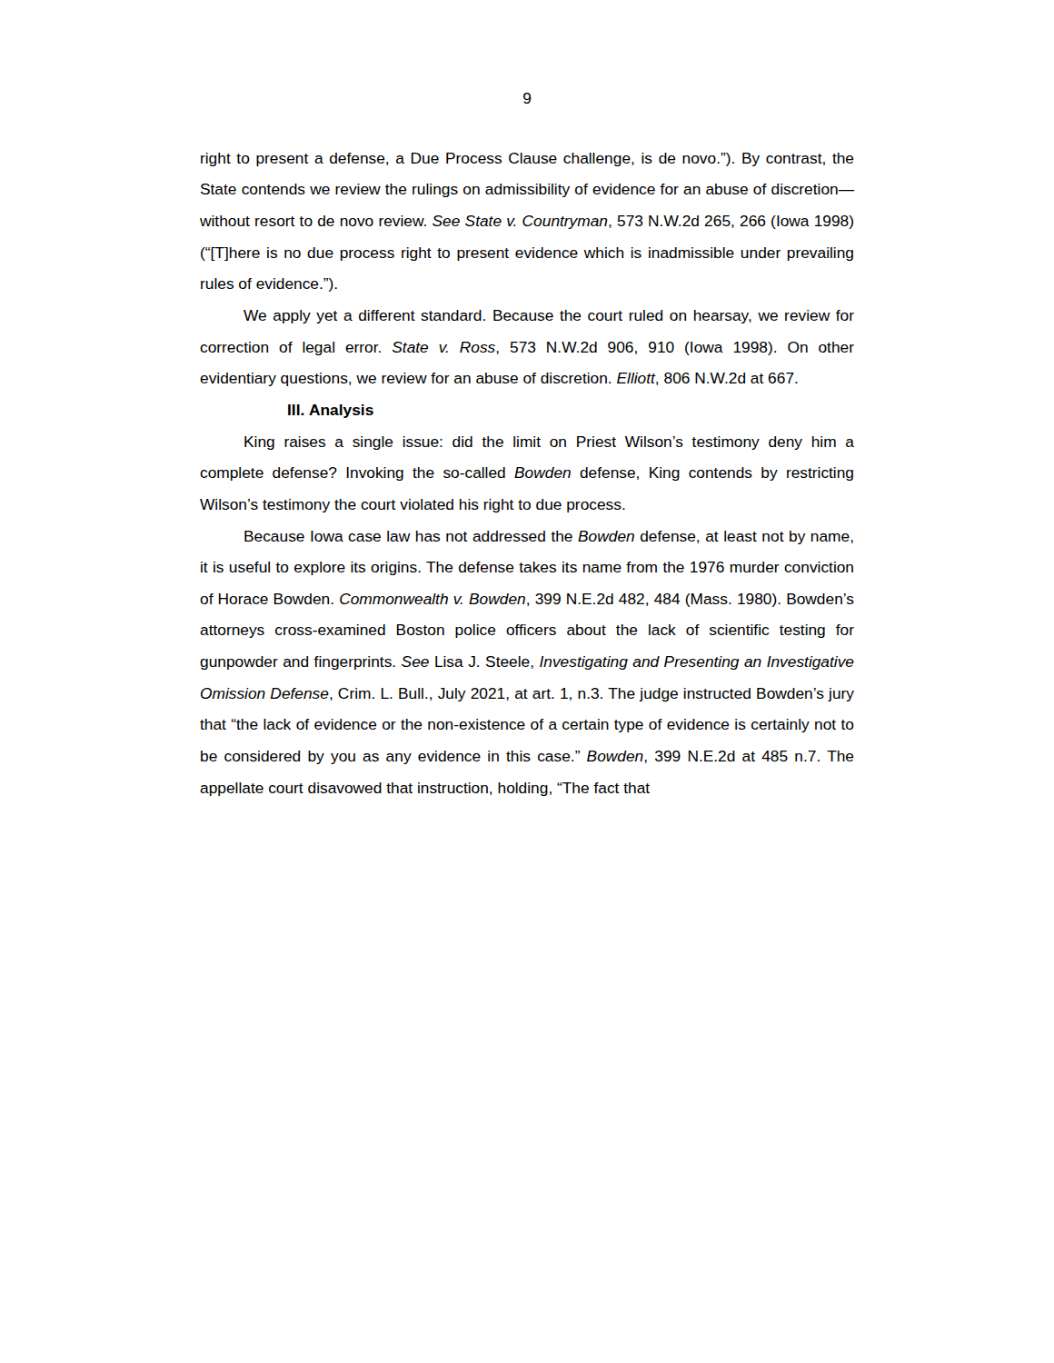9
right to present a defense, a Due Process Clause challenge, is de novo.”). By contrast, the State contends we review the rulings on admissibility of evidence for an abuse of discretion—without resort to de novo review. See State v. Countryman, 573 N.W.2d 265, 266 (Iowa 1998) (“[T]here is no due process right to present evidence which is inadmissible under prevailing rules of evidence.”).
We apply yet a different standard. Because the court ruled on hearsay, we review for correction of legal error. State v. Ross, 573 N.W.2d 906, 910 (Iowa 1998). On other evidentiary questions, we review for an abuse of discretion. Elliott, 806 N.W.2d at 667.
III. Analysis
King raises a single issue: did the limit on Priest Wilson’s testimony deny him a complete defense? Invoking the so-called Bowden defense, King contends by restricting Wilson’s testimony the court violated his right to due process.
Because Iowa case law has not addressed the Bowden defense, at least not by name, it is useful to explore its origins. The defense takes its name from the 1976 murder conviction of Horace Bowden. Commonwealth v. Bowden, 399 N.E.2d 482, 484 (Mass. 1980). Bowden’s attorneys cross-examined Boston police officers about the lack of scientific testing for gunpowder and fingerprints. See Lisa J. Steele, Investigating and Presenting an Investigative Omission Defense, Crim. L. Bull., July 2021, at art. 1, n.3. The judge instructed Bowden’s jury that “the lack of evidence or the non-existence of a certain type of evidence is certainly not to be considered by you as any evidence in this case.” Bowden, 399 N.E.2d at 485 n.7. The appellate court disavowed that instruction, holding, “The fact that